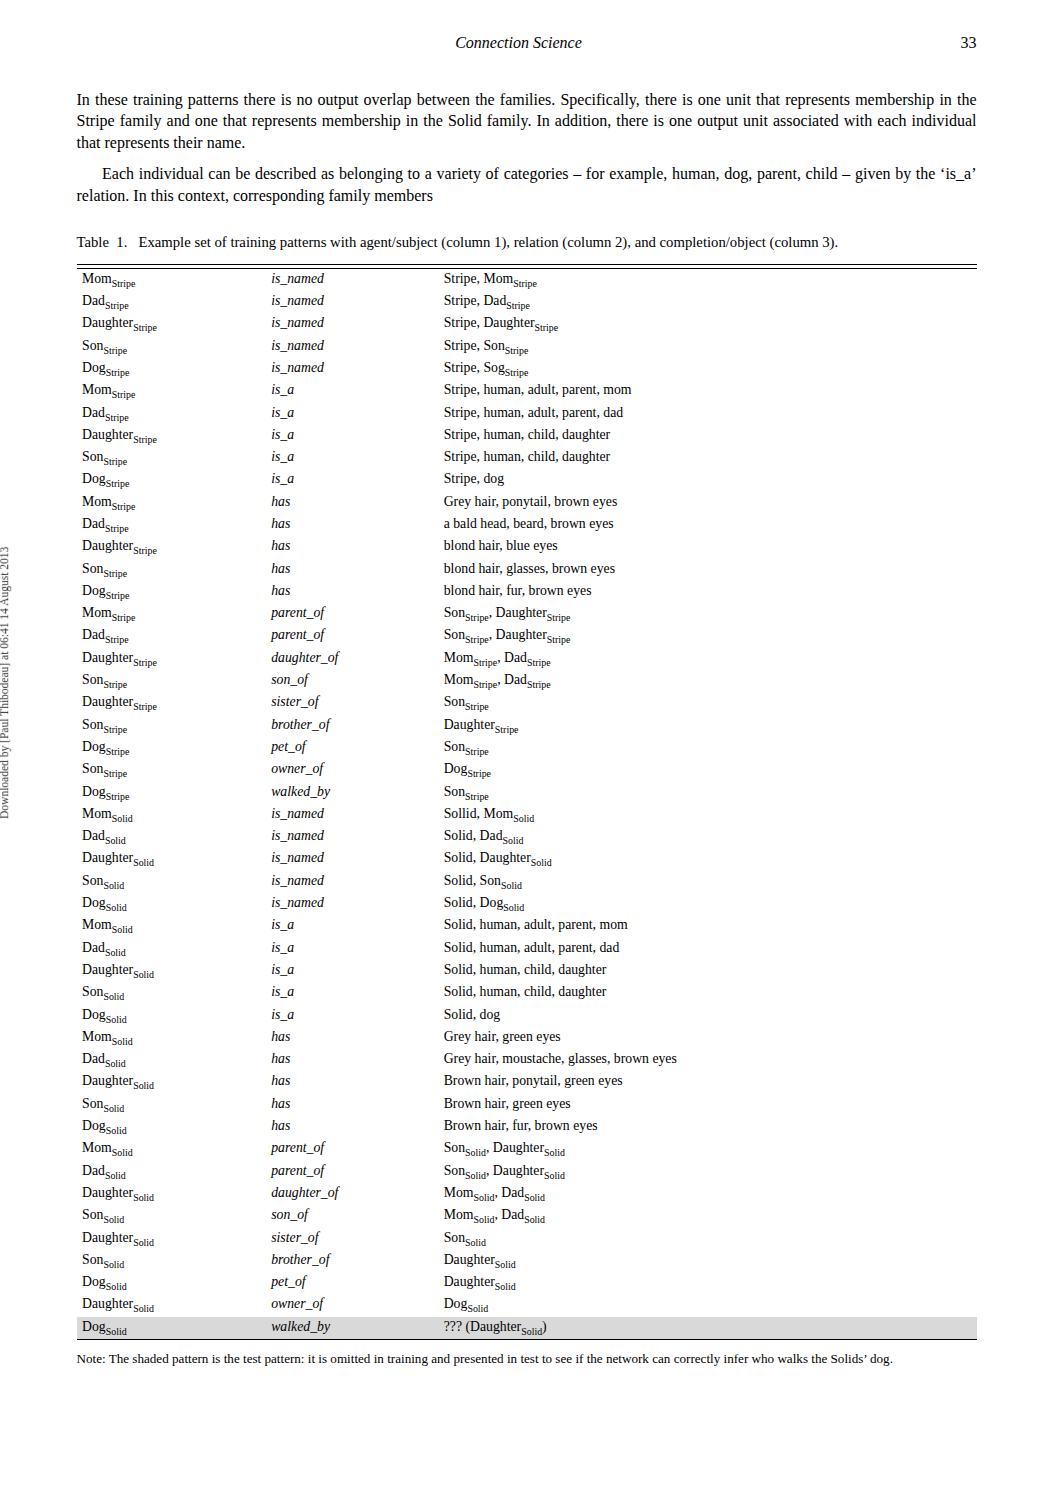Downloaded by [Paul Thibodeau] at 06:41 14 August 2013
Connection Science 33
In these training patterns there is no output overlap between the families. Specifically, there is one unit that represents membership in the Stripe family and one that represents membership in the Solid family. In addition, there is one output unit associated with each individual that represents their name.
Each individual can be described as belonging to a variety of categories – for example, human, dog, parent, child – given by the ‘is_a’ relation. In this context, corresponding family members
Table 1. Example set of training patterns with agent/subject (column 1), relation (column 2), and completion/object (column 3).
| Mom Stripe | is_named | Stripe, Mom Stripe |
| Dad Stripe | is_named | Stripe, Dad Stripe |
| Daughter Stripe | is_named | Stripe, Daughter Stripe |
| Son Stripe | is_named | Stripe, Son Stripe |
| Dog Stripe | is_named | Stripe, Sog Stripe |
| Mom Stripe | is_a | Stripe, human, adult, parent, mom |
| Dad Stripe | is_a | Stripe, human, adult, parent, dad |
| Daughter Stripe | is_a | Stripe, human, child, daughter |
| Son Stripe | is_a | Stripe, human, child, daughter |
| Dog Stripe | is_a | Stripe, dog |
| Mom Stripe | has | Grey hair, ponytail, brown eyes |
| Dad Stripe | has | a bald head, beard, brown eyes |
| Daughter Stripe | has | blond hair, blue eyes |
| Son Stripe | has | blond hair, glasses, brown eyes |
| Dog Stripe | has | blond hair, fur, brown eyes |
| Mom Stripe | parent_of | Son Stripe , Daughter Stripe |
| Dad Stripe | parent_of | Son Stripe , Daughter Stripe |
| Daughter Stripe | daughter_of | Mom Stripe , Dad Stripe |
| Son Stripe | son_of | Mom Stripe , Dad Stripe |
| Daughter Stripe | sister_of | Son Stripe |
| Son Stripe | brother_of | Daughter Stripe |
| Dog Stripe | pet_of | Son Stripe |
| Son Stripe | owner_of | Dog Stripe |
| Dog Stripe | walked_by | Son Stripe |
| Mom Solid | is_named | Sollid, Mom Solid |
| Dad Solid | is_named | Solid, Dad Solid |
| Daughter Solid | is_named | Solid, Daughter Solid |
| Son Solid | is_named | Solid, Son Solid |
| Dog Solid | is_named | Solid, Dog Solid |
| Mom Solid | is_a | Solid, human, adult, parent, mom |
| Dad Solid | is_a | Solid, human, adult, parent, dad |
| Daughter Solid | is_a | Solid, human, child, daughter |
| Son Solid | is_a | Solid, human, child, daughter |
| Dog Solid | is_a | Solid, dog |
| Mom Solid | has | Grey hair, green eyes |
| Dad Solid | has | Grey hair, moustache, glasses, brown eyes |
| Daughter Solid | has | Brown hair, ponytail, green eyes |
| Son Solid | has | Brown hair, green eyes |
| Dog Solid | has | Brown hair, fur, brown eyes |
| Mom Solid | parent_of | Son Solid , Daughter Solid |
| Dad Solid | parent_of | Son Solid , Daughter Solid |
| Daughter Solid | daughter_of | Mom Solid , Dad Solid |
| Son Solid | son_of | Mom Solid , Dad Solid |
| Daughter Solid | sister_of | Son Solid |
| Son Solid | brother_of | Daughter Solid |
| Dog Solid | pet_of | Daughter Solid |
| Daughter Solid | owner_of | Dog Solid |
| Dog Solid | walked_by | ??? (Daughter Solid ) |
Note: The shaded pattern is the test pattern: it is omitted in training and presented in test to see if the network can correctly infer who walks the Solids’ dog.